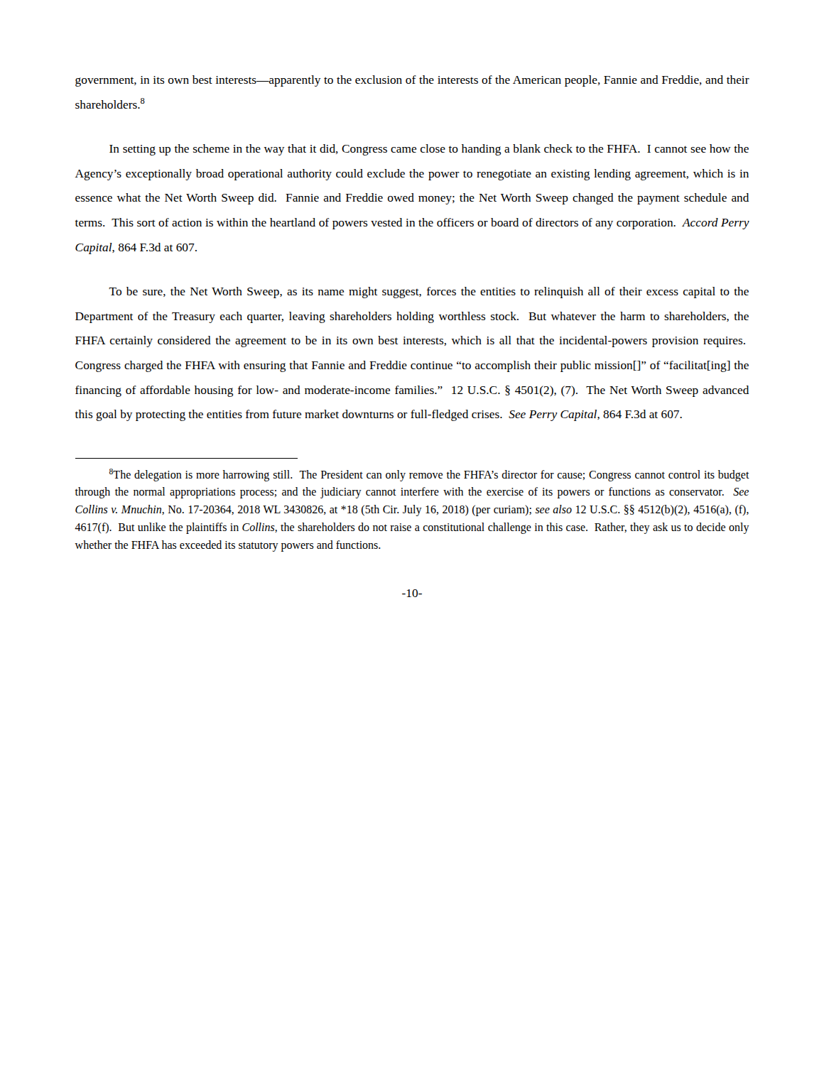government, in its own best interests—apparently to the exclusion of the interests of the American people, Fannie and Freddie, and their shareholders.8
In setting up the scheme in the way that it did, Congress came close to handing a blank check to the FHFA. I cannot see how the Agency’s exceptionally broad operational authority could exclude the power to renegotiate an existing lending agreement, which is in essence what the Net Worth Sweep did. Fannie and Freddie owed money; the Net Worth Sweep changed the payment schedule and terms. This sort of action is within the heartland of powers vested in the officers or board of directors of any corporation. Accord Perry Capital, 864 F.3d at 607.
To be sure, the Net Worth Sweep, as its name might suggest, forces the entities to relinquish all of their excess capital to the Department of the Treasury each quarter, leaving shareholders holding worthless stock. But whatever the harm to shareholders, the FHFA certainly considered the agreement to be in its own best interests, which is all that the incidental-powers provision requires. Congress charged the FHFA with ensuring that Fannie and Freddie continue “to accomplish their public mission[]” of “facilitat[ing] the financing of affordable housing for low- and moderate-income families.” 12 U.S.C. § 4501(2), (7). The Net Worth Sweep advanced this goal by protecting the entities from future market downturns or full-fledged crises. See Perry Capital, 864 F.3d at 607.
8The delegation is more harrowing still. The President can only remove the FHFA’s director for cause; Congress cannot control its budget through the normal appropriations process; and the judiciary cannot interfere with the exercise of its powers or functions as conservator. See Collins v. Mnuchin, No. 17-20364, 2018 WL 3430826, at *18 (5th Cir. July 16, 2018) (per curiam); see also 12 U.S.C. §§ 4512(b)(2), 4516(a), (f), 4617(f). But unlike the plaintiffs in Collins, the shareholders do not raise a constitutional challenge in this case. Rather, they ask us to decide only whether the FHFA has exceeded its statutory powers and functions.
-10-